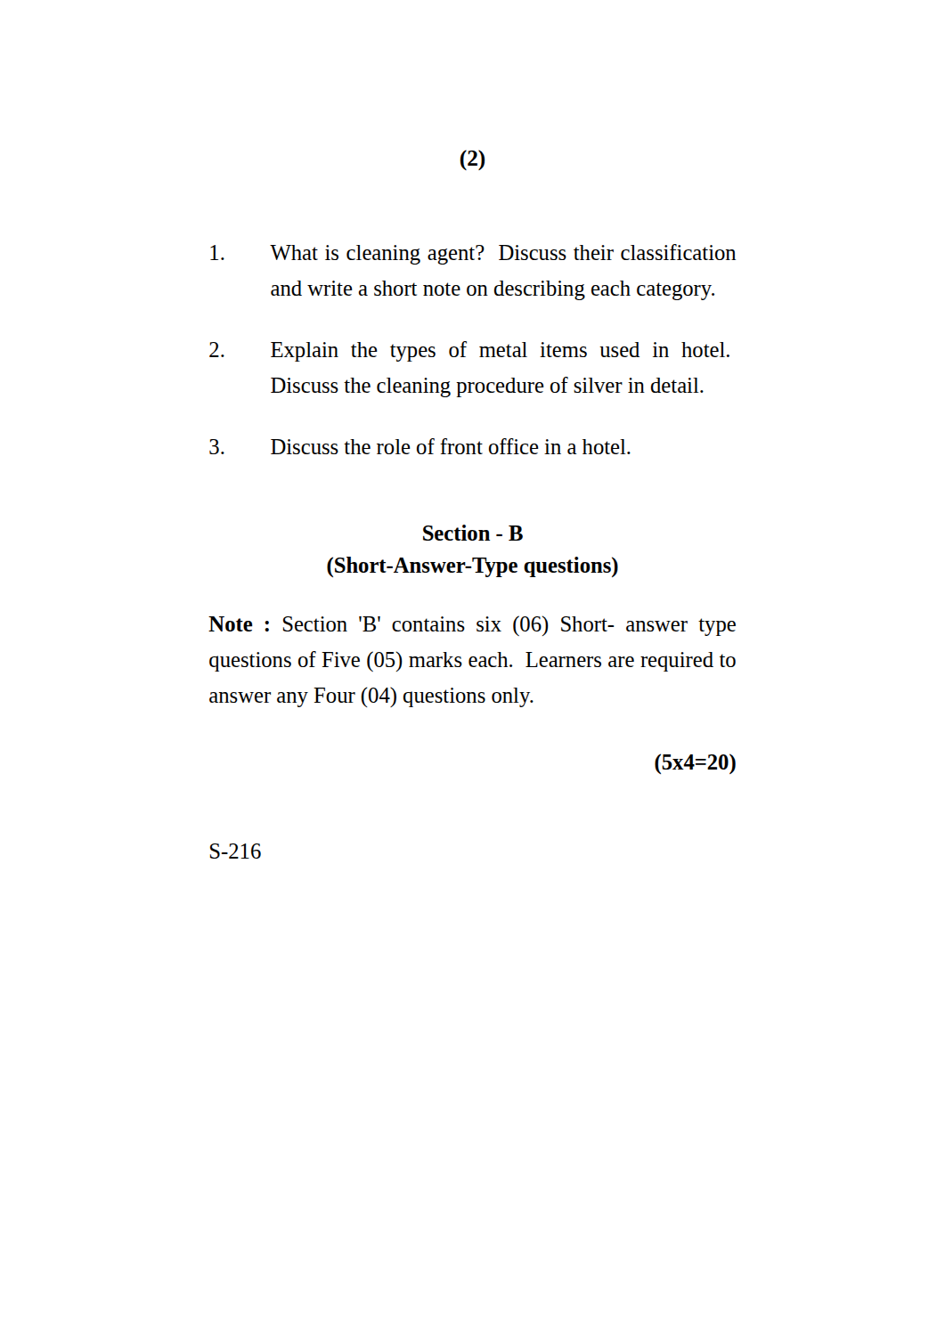(2)
1. What is cleaning agent? Discuss their classification and write a short note on describing each category.
2. Explain the types of metal items used in hotel. Discuss the cleaning procedure of silver in detail.
3. Discuss the role of front office in a hotel.
Section - B
(Short-Answer-Type questions)
Note : Section 'B' contains six (06) Short- answer type questions of Five (05) marks each. Learners are required to answer any Four (04) questions only.
(5x4=20)
S-216